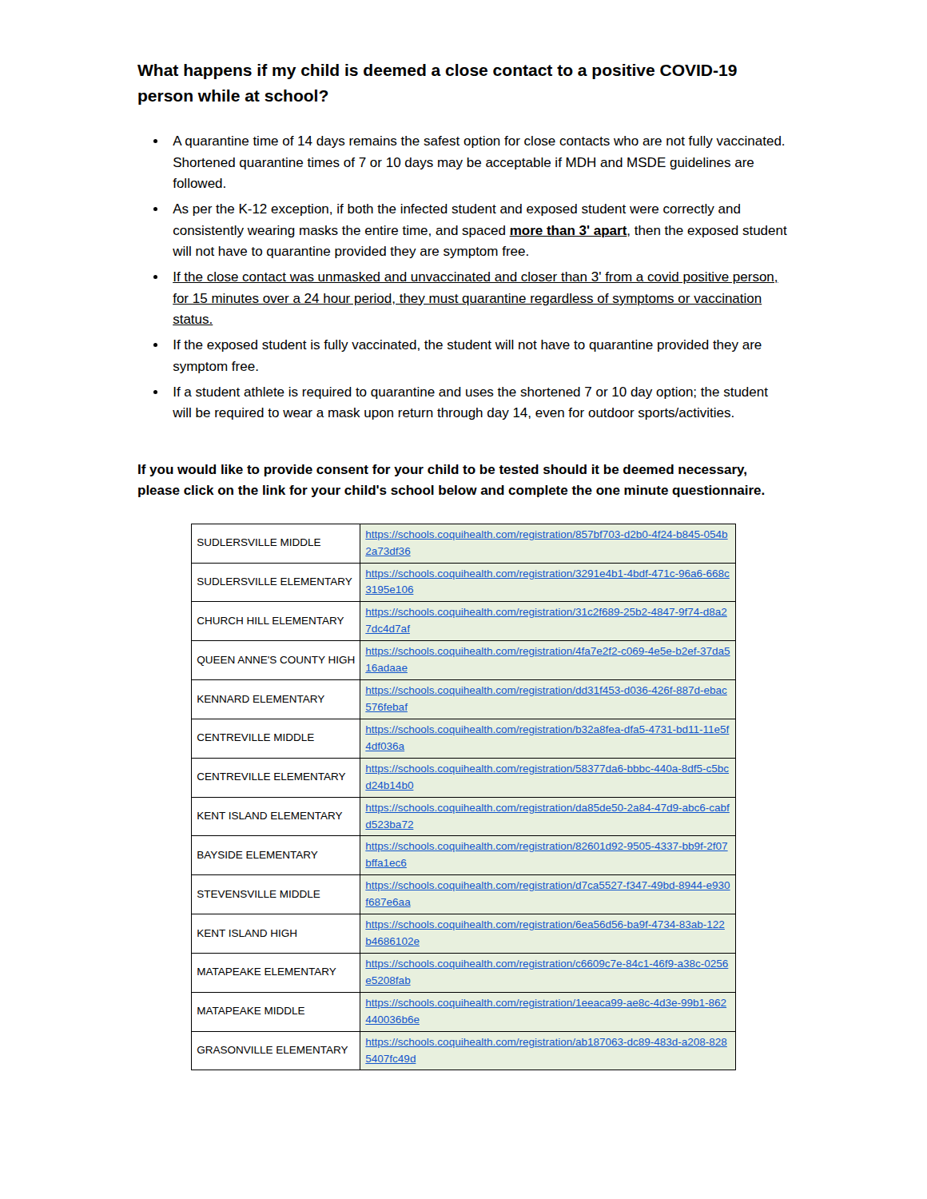What happens if my child is deemed a close contact to a positive COVID-19 person while at school?
A quarantine time of 14 days remains the safest option for close contacts who are not fully vaccinated. Shortened quarantine times of 7 or 10 days may be acceptable if MDH and MSDE guidelines are followed.
As per the K-12 exception, if both the infected student and exposed student were correctly and consistently wearing masks the entire time, and spaced more than 3' apart, then the exposed student will not have to quarantine provided they are symptom free.
If the close contact was unmasked and unvaccinated and closer than 3' from a covid positive person, for 15 minutes over a 24 hour period, they must quarantine regardless of symptoms or vaccination status.
If the exposed student is fully vaccinated, the student will not have to quarantine provided they are symptom free.
If a student athlete is required to quarantine and uses the shortened 7 or 10 day option; the student will be required to wear a mask upon return through day 14, even for outdoor sports/activities.
If you would like to provide consent for your child to be tested should it be deemed necessary, please click on the link for your child's school below and complete the one minute questionnaire.
| SUDLERSVILLE MIDDLE | https://schools.coquihealth.com/registration/857bf703-d2b0-4f24-b845-054b2a73df36 |
| SUDLERSVILLE ELEMENTARY | https://schools.coquihealth.com/registration/3291e4b1-4bdf-471c-96a6-668c3195e106 |
| CHURCH HILL ELEMENTARY | https://schools.coquihealth.com/registration/31c2f689-25b2-4847-9f74-d8a27dc4d7af |
| QUEEN ANNE'S COUNTY HIGH | https://schools.coquihealth.com/registration/4fa7e2f2-c069-4e5e-b2ef-37da516adaae |
| KENNARD ELEMENTARY | https://schools.coquihealth.com/registration/dd31f453-d036-426f-887d-ebac576febaf |
| CENTREVILLE MIDDLE | https://schools.coquihealth.com/registration/b32a8fea-dfa5-4731-bd11-11e5f4df036a |
| CENTREVILLE ELEMENTARY | https://schools.coquihealth.com/registration/58377da6-bbbc-440a-8df5-c5bcd24b14b0 |
| KENT ISLAND ELEMENTARY | https://schools.coquihealth.com/registration/da85de50-2a84-47d9-abc6-cabfd523ba72 |
| BAYSIDE ELEMENTARY | https://schools.coquihealth.com/registration/82601d92-9505-4337-bb9f-2f07bffa1ec6 |
| STEVENSVILLE MIDDLE | https://schools.coquihealth.com/registration/d7ca5527-f347-49bd-8944-e930f687e6aa |
| KENT ISLAND HIGH | https://schools.coquihealth.com/registration/6ea56d56-ba9f-4734-83ab-122b4686102e |
| MATAPEAKE ELEMENTARY | https://schools.coquihealth.com/registration/c6609c7e-84c1-46f9-a38c-0256e5208fab |
| MATAPEAKE MIDDLE | https://schools.coquihealth.com/registration/1eeaca99-ae8c-4d3e-99b1-862440036b6e |
| GRASONVILLE ELEMENTARY | https://schools.coquihealth.com/registration/ab187063-dc89-483d-a208-8285407fc49d |